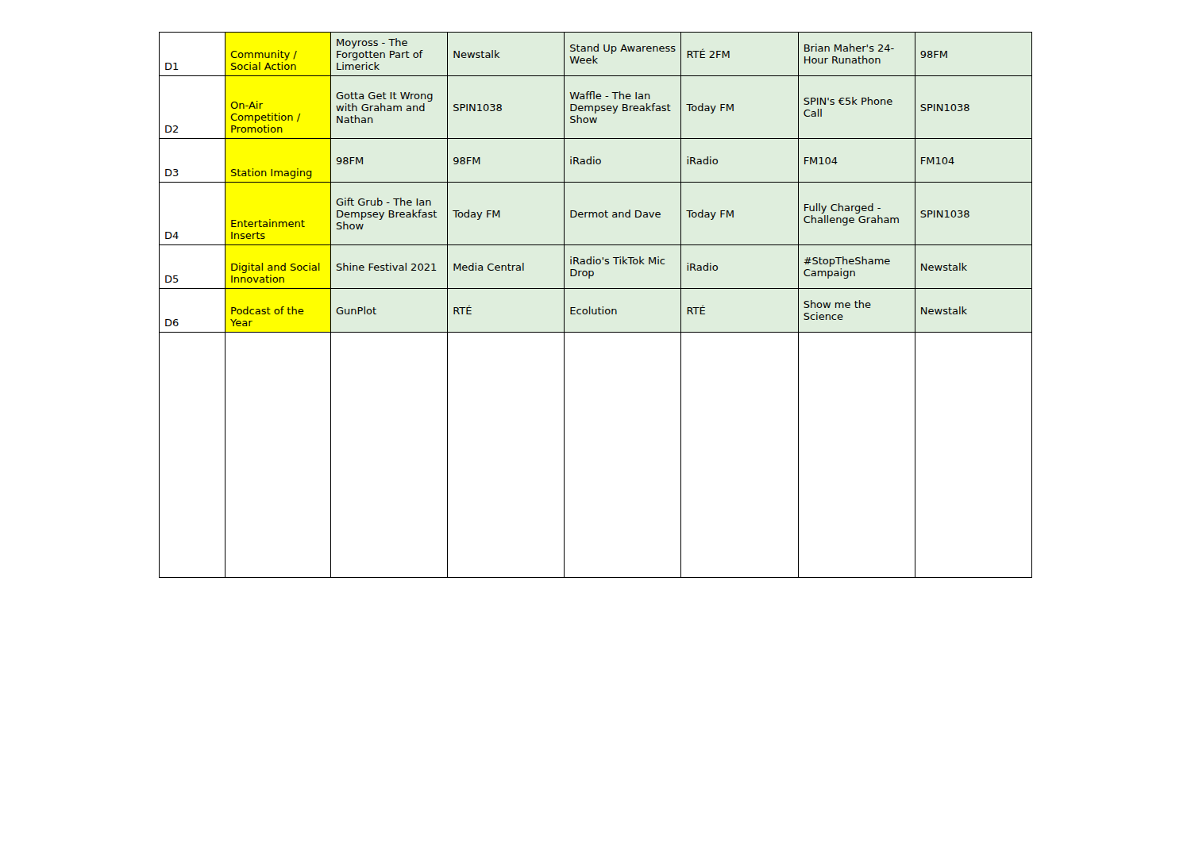| D1 | Community / Social Action | Moyross - The Forgotten Part of Limerick | Newstalk | Stand Up Awareness Week | RTÉ 2FM | Brian Maher's 24-Hour Runathon | 98FM |
| D2 | On-Air Competition / Promotion | Gotta Get It Wrong with Graham and Nathan | SPIN1038 | Waffle - The Ian Dempsey Breakfast Show | Today FM | SPIN's €5k Phone Call | SPIN1038 |
| D3 | Station Imaging | 98FM | 98FM | iRadio | iRadio | FM104 | FM104 |
| D4 | Entertainment Inserts | Gift Grub - The Ian Dempsey Breakfast Show | Today FM | Dermot and Dave | Today FM | Fully Charged - Challenge Graham | SPIN1038 |
| D5 | Digital and Social Innovation | Shine Festival 2021 | Media Central | iRadio's TikTok Mic Drop | iRadio | #StopTheShame Campaign | Newstalk |
| D6 | Podcast of the Year | GunPlot | RTÉ | Ecolution | RTÉ | Show me the Science | Newstalk |